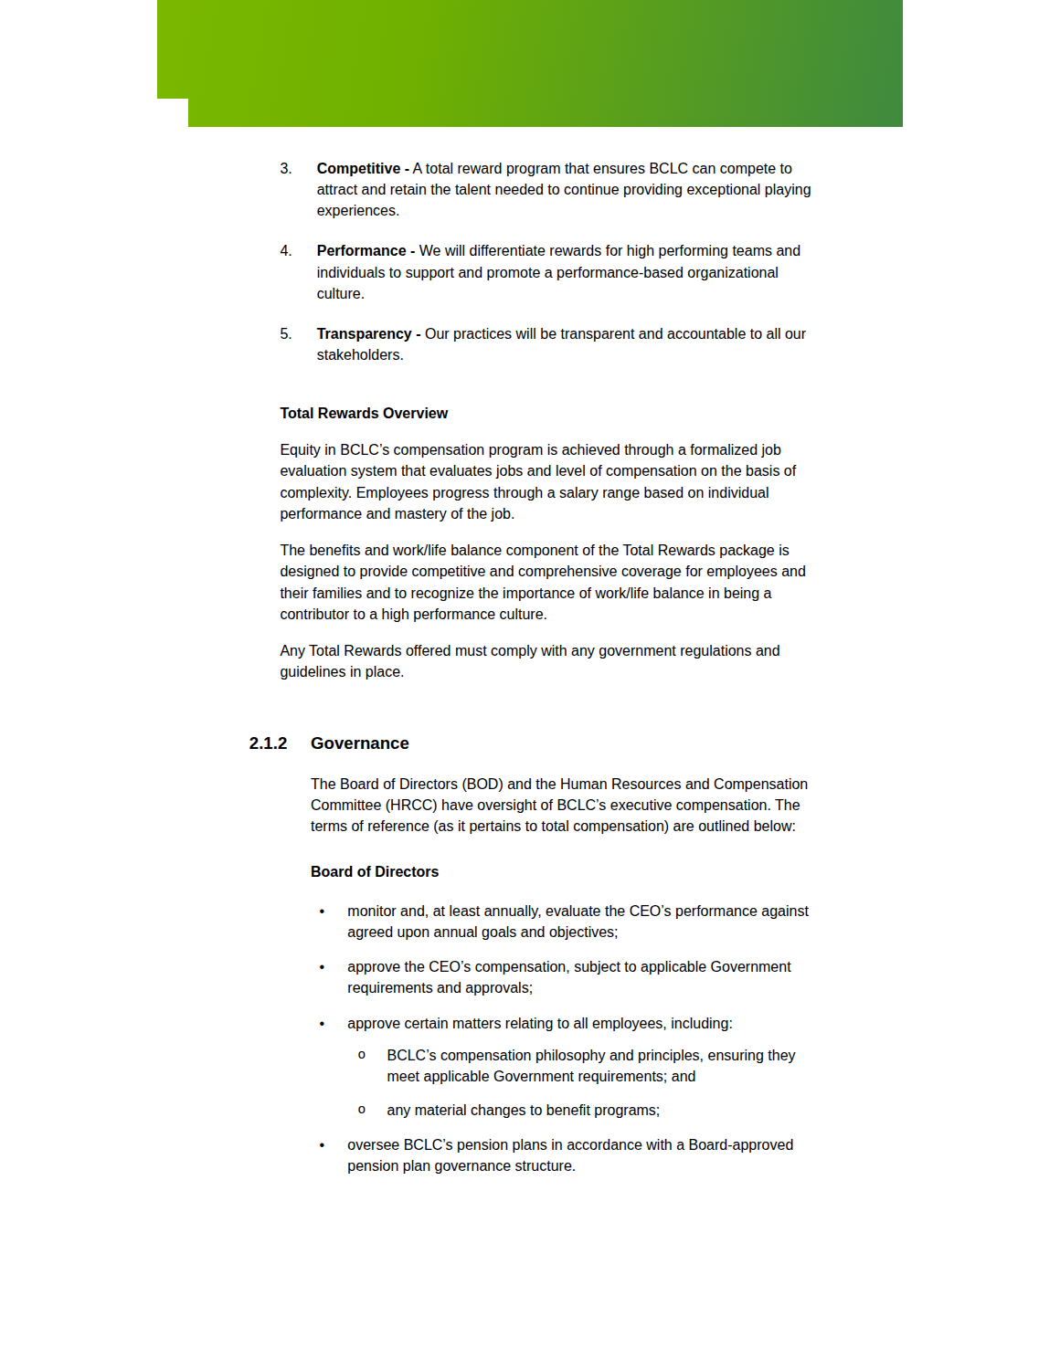Competitive - A total reward program that ensures BCLC can compete to attract and retain the talent needed to continue providing exceptional playing experiences.
Performance - We will differentiate rewards for high performing teams and individuals to support and promote a performance-based organizational culture.
Transparency - Our practices will be transparent and accountable to all our stakeholders.
Total Rewards Overview
Equity in BCLC’s compensation program is achieved through a formalized job evaluation system that evaluates jobs and level of compensation on the basis of complexity. Employees progress through a salary range based on individual performance and mastery of the job.
The benefits and work/life balance component of the Total Rewards package is designed to provide competitive and comprehensive coverage for employees and their families and to recognize the importance of work/life balance in being a contributor to a high performance culture.
Any Total Rewards offered must comply with any government regulations and guidelines in place.
2.1.2
Governance
The Board of Directors (BOD) and the Human Resources and Compensation Committee (HRCC) have oversight of BCLC’s executive compensation. The terms of reference (as it pertains to total compensation) are outlined below:
Board of Directors
monitor and, at least annually, evaluate the CEO’s performance against agreed upon annual goals and objectives;
approve the CEO’s compensation, subject to applicable Government requirements and approvals;
approve certain matters relating to all employees, including:
BCLC’s compensation philosophy and principles, ensuring they meet applicable Government requirements; and
any material changes to benefit programs;
oversee BCLC’s pension plans in accordance with a Board-approved pension plan governance structure.